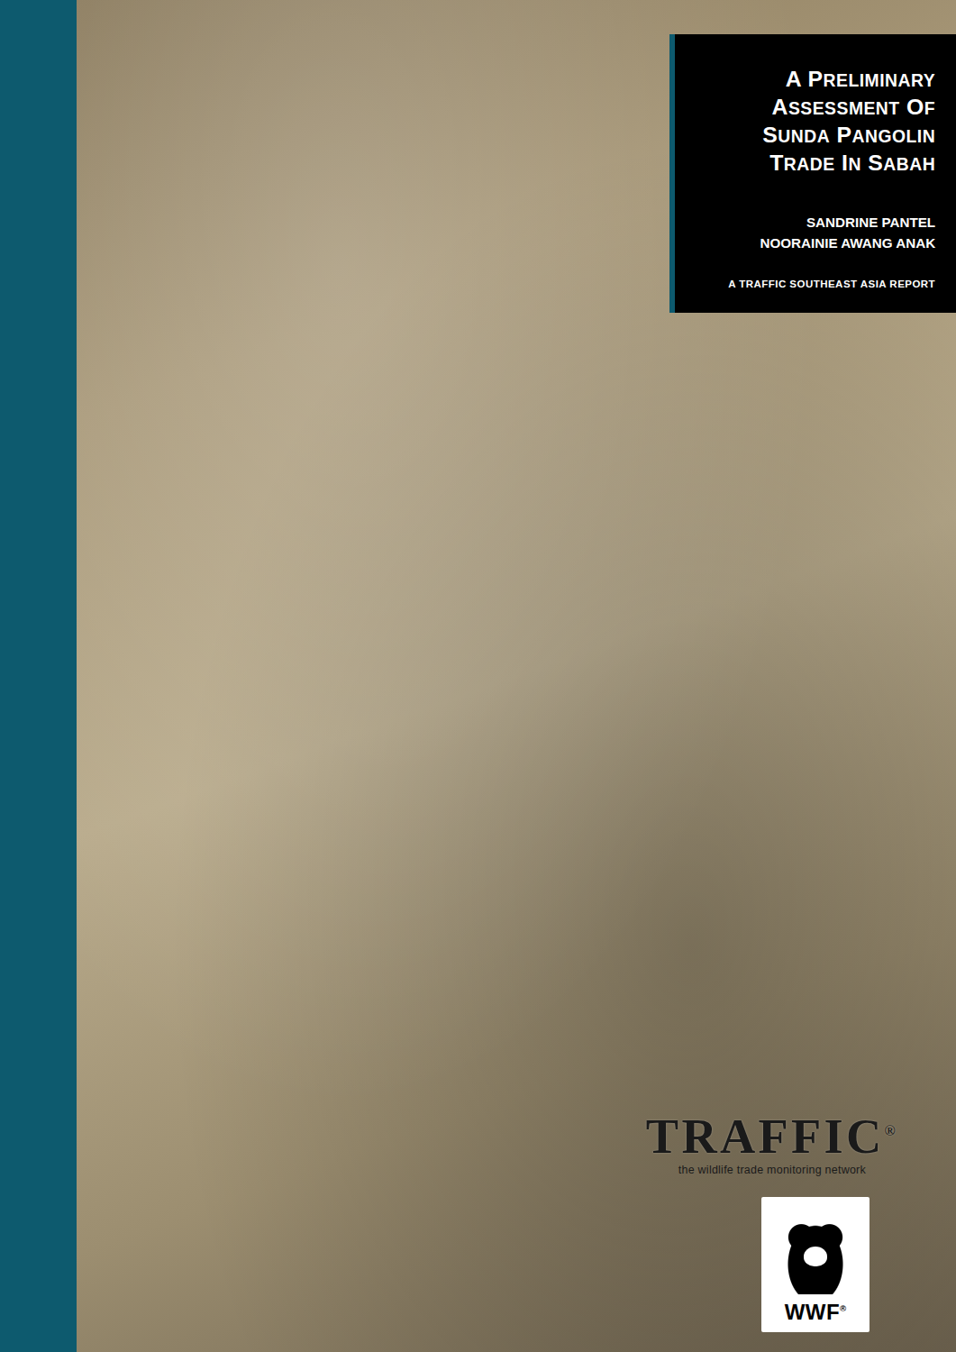A PRELIMINARY
ASSESSMENT OF
SUNDA PANGOLIN
TRADE IN SABAH
Sandrine Pantel
Noorainie Awang Anak
A TRAFFIC Southeast Asia report
TRAFFIC®
the wildlife trade monitoring network
WWF®